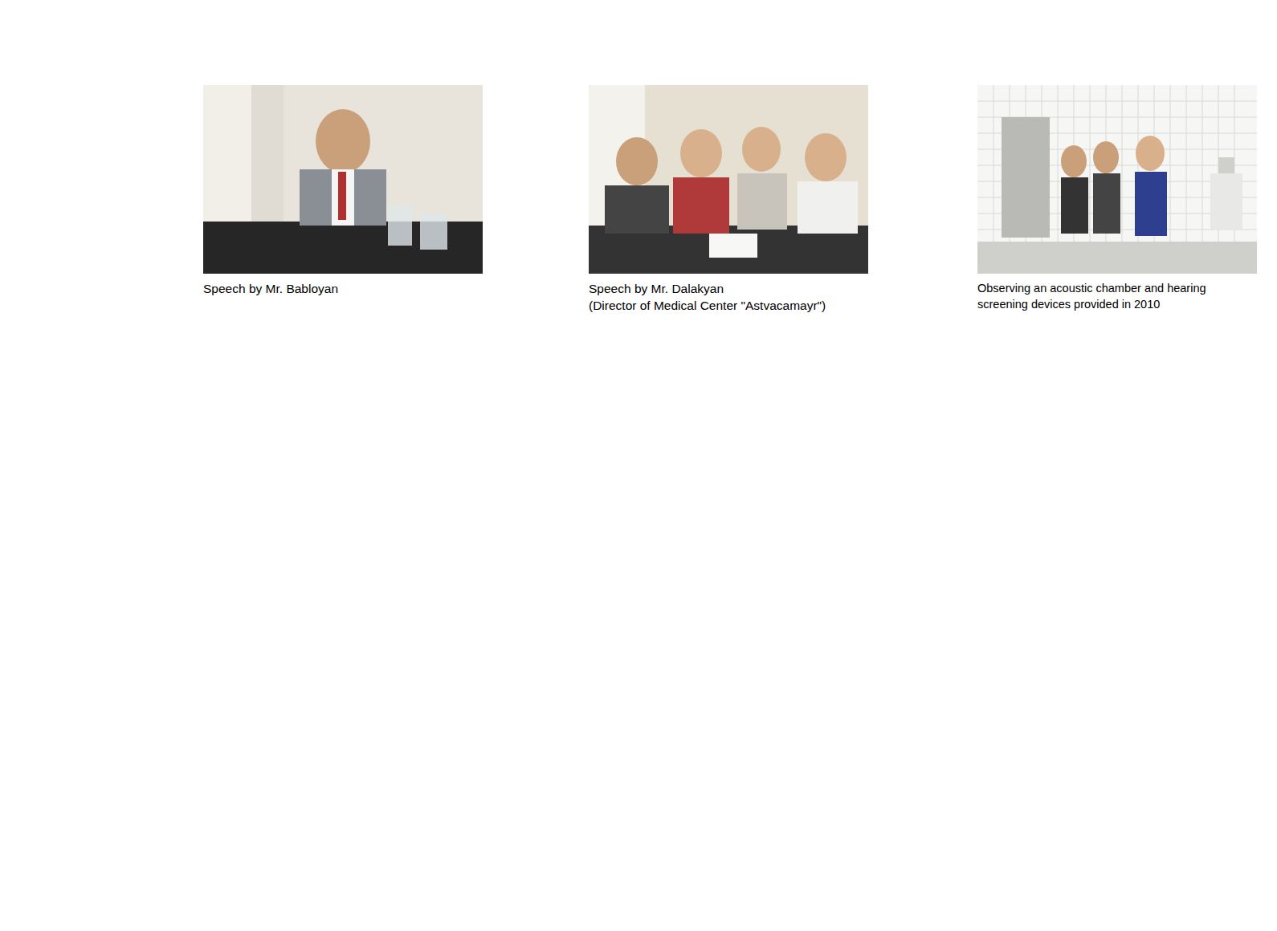Speech by Mr. Babloyan
Speech by Mr. Dalakyan
(Director of Medical Center "Astvacamayr")
Observing an acoustic chamber and hearing screening devices provided in 2010